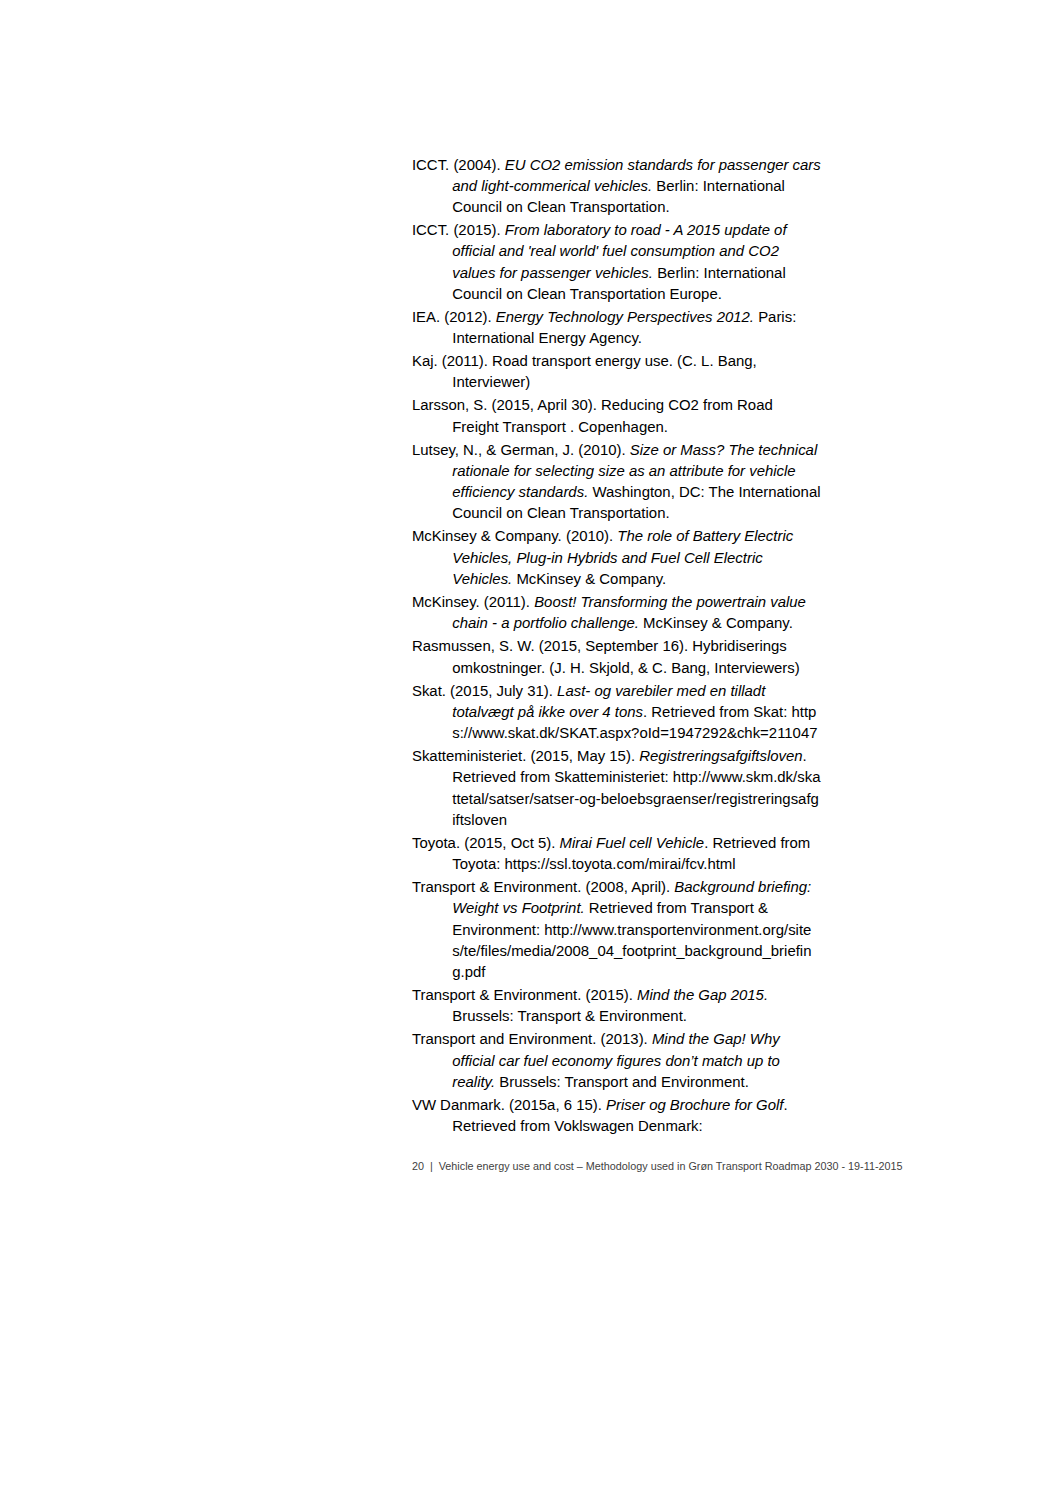ICCT. (2004). EU CO2 emission standards for passenger cars and light-commerical vehicles. Berlin: International Council on Clean Transportation.
ICCT. (2015). From laboratory to road - A 2015 update of official and 'real world' fuel consumption and CO2 values for passenger vehicles. Berlin: International Council on Clean Transportation Europe.
IEA. (2012). Energy Technology Perspectives 2012. Paris: International Energy Agency.
Kaj. (2011). Road transport energy use. (C. L. Bang, Interviewer)
Larsson, S. (2015, April 30). Reducing CO2 from Road Freight Transport . Copenhagen.
Lutsey, N., & German, J. (2010). Size or Mass? The technical rationale for selecting size as an attribute for vehicle efficiency standards. Washington, DC: The International Council on Clean Transportation.
McKinsey & Company. (2010). The role of Battery Electric Vehicles, Plug-in Hybrids and Fuel Cell Electric Vehicles. McKinsey & Company.
McKinsey. (2011). Boost! Transforming the powertrain value chain - a portfolio challenge. McKinsey & Company.
Rasmussen, S. W. (2015, September 16). Hybridiserings omkostninger. (J. H. Skjold, & C. Bang, Interviewers)
Skat. (2015, July 31). Last- og varebiler med en tilladt totalvægt på ikke over 4 tons. Retrieved from Skat: https://www.skat.dk/SKAT.aspx?oId=1947292&chk=211047
Skatteministeriet. (2015, May 15). Registreringsafgiftsloven. Retrieved from Skatteministeriet: http://www.skm.dk/skattetal/satser/satser-og-beloebsgraenser/registreringsafgiftsloven
Toyota. (2015, Oct 5). Mirai Fuel cell Vehicle. Retrieved from Toyota: https://ssl.toyota.com/mirai/fcv.html
Transport & Environment. (2008, April). Background briefing: Weight vs Footprint. Retrieved from Transport & Environment: http://www.transportenvironment.org/sites/te/files/media/2008_04_footprint_background_briefing.pdf
Transport & Environment. (2015). Mind the Gap 2015. Brussels: Transport & Environment.
Transport and Environment. (2013). Mind the Gap! Why official car fuel economy figures don’t match up to reality. Brussels: Transport and Environment.
VW Danmark. (2015a, 6 15). Priser og Brochure for Golf. Retrieved from Voklswagen Denmark:
20 | Vehicle energy use and cost – Methodology used in Grøn Transport Roadmap 2030 - 19-11-2015